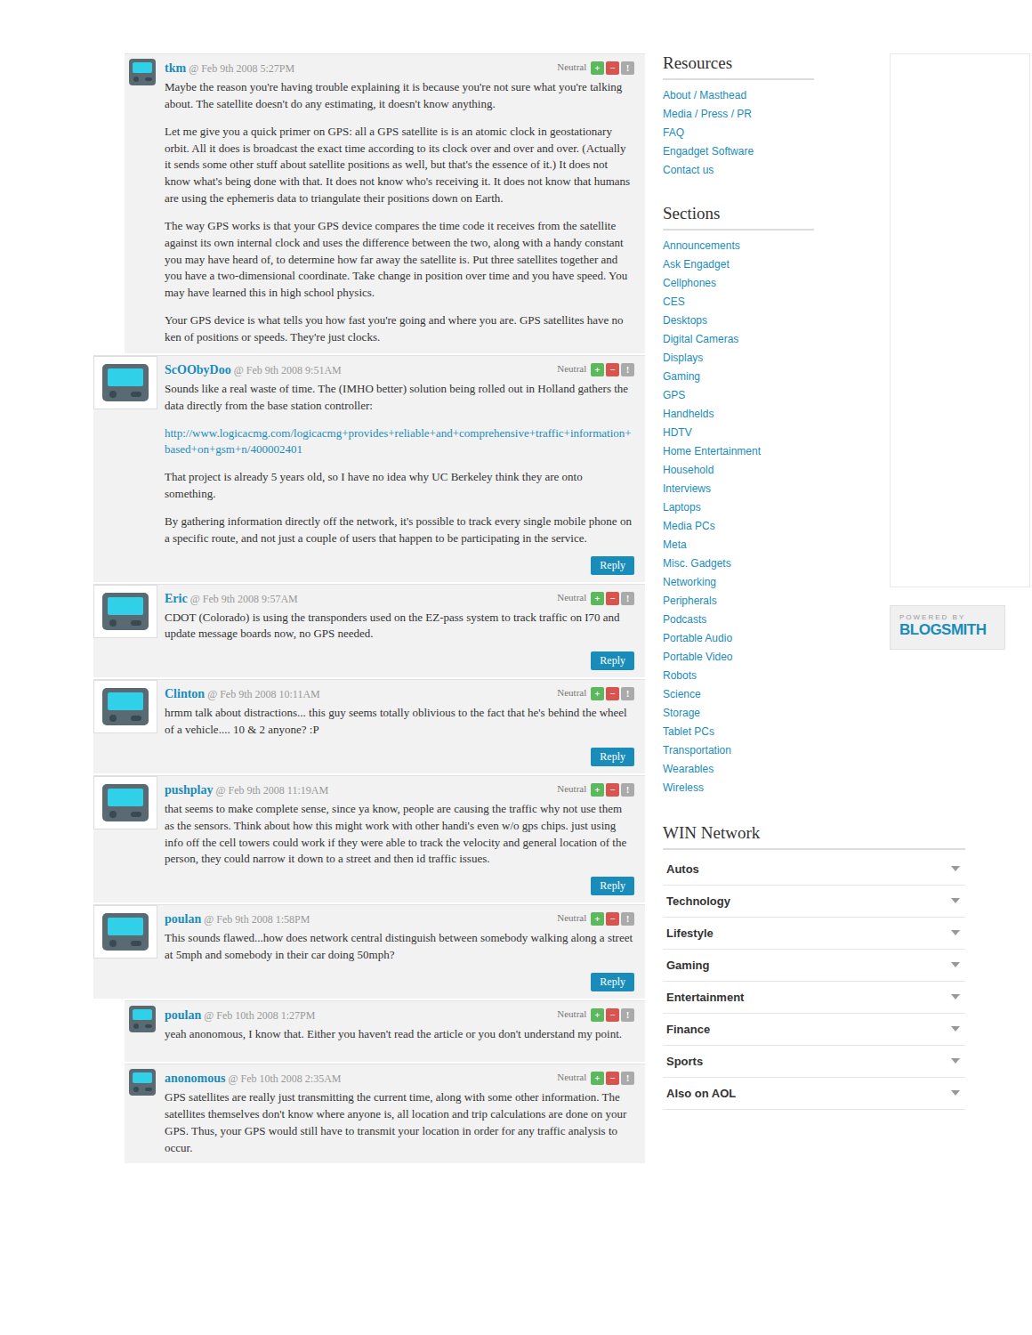Neutral +−!
tkm @ Feb 9th 2008 5:27PM
Maybe the reason you're having trouble explaining it is because you're not sure what you're talking about. The satellite doesn't do any estimating, it doesn't know anything.
Let me give you a quick primer on GPS: all a GPS satellite is is an atomic clock in geostationary orbit. All it does is broadcast the exact time according to its clock over and over and over. (Actually it sends some other stuff about satellite positions as well, but that's the essence of it.) It does not know what's being done with that. It does not know who's receiving it. It does not know that humans are using the ephemeris data to triangulate their positions down on Earth.
The way GPS works is that your GPS device compares the time code it receives from the satellite against its own internal clock and uses the difference between the two, along with a handy constant you may have heard of, to determine how far away the satellite is. Put three satellites together and you have a two-dimensional coordinate. Take change in position over time and you have speed. You may have learned this in high school physics.
Your GPS device is what tells you how fast you're going and where you are. GPS satellites have no ken of positions or speeds. They're just clocks.
Neutral +−!
ScOObyDoo @ Feb 9th 2008 9:51AM
Sounds like a real waste of time. The (IMHO better) solution being rolled out in Holland gathers the data directly from the base station controller:
http://www.logicacmg.com/logicacmg+provides+reliable+and+comprehensive+traffic+information+based+on+gsm+n/400002401
That project is already 5 years old, so I have no idea why UC Berkeley think they are onto something.
By gathering information directly off the network, it's possible to track every single mobile phone on a specific route, and not just a couple of users that happen to be participating in the service.
Reply
Neutral +−!
Eric @ Feb 9th 2008 9:57AM
CDOT (Colorado) is using the transponders used on the EZ-pass system to track traffic on I70 and update message boards now, no GPS needed.
Reply
Neutral +−!
Clinton @ Feb 9th 2008 10:11AM
hrmm talk about distractions... this guy seems totally oblivious to the fact that he's behind the wheel of a vehicle.... 10 & 2 anyone? :P
Reply
Neutral +−!
pushplay @ Feb 9th 2008 11:19AM
that seems to make complete sense, since ya know, people are causing the traffic why not use them as the sensors. Think about how this might work with other handi's even w/o gps chips. just using info off the cell towers could work if they were able to track the velocity and general location of the person, they could narrow it down to a street and then id traffic issues.
Reply
Neutral +−!
poulan @ Feb 9th 2008 1:58PM
This sounds flawed...how does network central distinguish between somebody walking along a street at 5mph and somebody in their car doing 50mph?
Reply
Neutral +−!
poulan @ Feb 10th 2008 1:27PM
yeah anonomous, I know that. Either you haven't read the article or you don't understand my point.
Neutral +−!
anonomous @ Feb 10th 2008 2:35AM
GPS satellites are really just transmitting the current time, along with some other information. The satellites themselves don't know where anyone is, all location and trip calculations are done on your GPS. Thus, your GPS would still have to transmit your location in order for any traffic analysis to occur.
Resources
About / Masthead
Media / Press / PR
FAQ
Engadget Software
Contact us
Sections
Announcements
Ask Engadget
Cellphones
CES
Desktops
Digital Cameras
Displays
Gaming
GPS
Handhelds
HDTV
Home Entertainment
Household
Interviews
Laptops
Media PCs
Meta
Misc. Gadgets
Networking
Peripherals
Podcasts
Portable Audio
Portable Video
Robots
Science
Storage
Tablet PCs
Transportation
Wearables
Wireless
WIN Network
Autos
Technology
Lifestyle
Gaming
Entertainment
Finance
Sports
Also on AOL
Powered by
BLOGSMITH